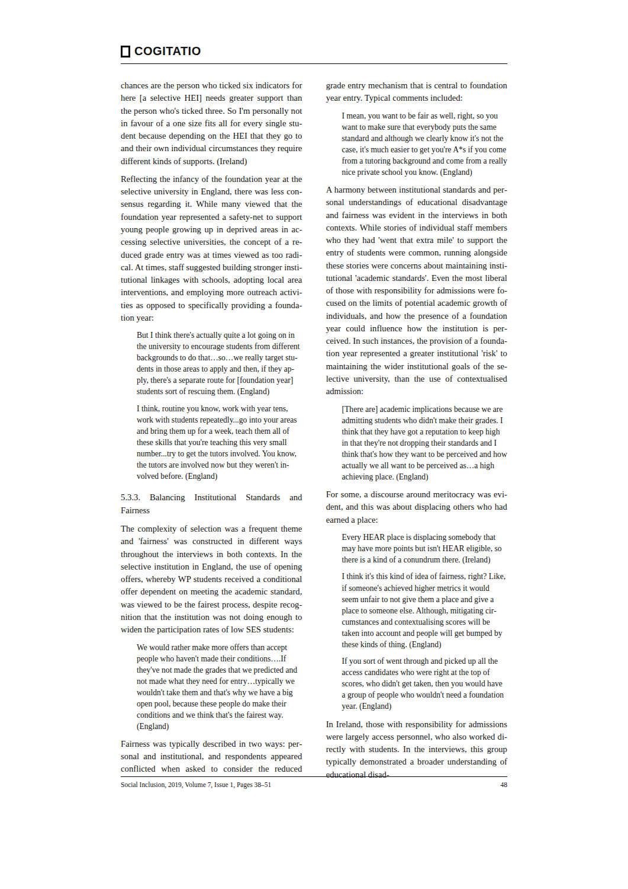COGITATIO
chances are the person who ticked six indicators for here [a selective HEI] needs greater support than the person who's ticked three. So I'm personally not in favour of a one size fits all for every single student because depending on the HEI that they go to and their own individual circumstances they require different kinds of supports. (Ireland)
Reflecting the infancy of the foundation year at the selective university in England, there was less consensus regarding it. While many viewed that the foundation year represented a safety-net to support young people growing up in deprived areas in accessing selective universities, the concept of a reduced grade entry was at times viewed as too radical. At times, staff suggested building stronger institutional linkages with schools, adopting local area interventions, and employing more outreach activities as opposed to specifically providing a foundation year:
But I think there's actually quite a lot going on in the university to encourage students from different backgrounds to do that…so…we really target students in those areas to apply and then, if they apply, there's a separate route for [foundation year] students sort of rescuing them. (England)
I think, routine you know, work with year tens, work with students repeatedly...go into your areas and bring them up for a week, teach them all of these skills that you're teaching this very small number...try to get the tutors involved. You know, the tutors are involved now but they weren't involved before. (England)
5.3.3. Balancing Institutional Standards and Fairness
The complexity of selection was a frequent theme and 'fairness' was constructed in different ways throughout the interviews in both contexts. In the selective institution in England, the use of opening offers, whereby WP students received a conditional offer dependent on meeting the academic standard, was viewed to be the fairest process, despite recognition that the institution was not doing enough to widen the participation rates of low SES students:
We would rather make more offers than accept people who haven't made their conditions….If they've not made the grades that we predicted and not made what they need for entry…typically we wouldn't take them and that's why we have a big open pool, because these people do make their conditions and we think that's the fairest way. (England)
Fairness was typically described in two ways: personal and institutional, and respondents appeared conflicted when asked to consider the reduced grade entry mechanism that is central to foundation year entry. Typical comments included:
I mean, you want to be fair as well, right, so you want to make sure that everybody puts the same standard and although we clearly know it's not the case, it's much easier to get you're A*s if you come from a tutoring background and come from a really nice private school you know. (England)
A harmony between institutional standards and personal understandings of educational disadvantage and fairness was evident in the interviews in both contexts. While stories of individual staff members who they had 'went that extra mile' to support the entry of students were common, running alongside these stories were concerns about maintaining institutional 'academic standards'. Even the most liberal of those with responsibility for admissions were focused on the limits of potential academic growth of individuals, and how the presence of a foundation year could influence how the institution is perceived. In such instances, the provision of a foundation year represented a greater institutional 'risk' to maintaining the wider institutional goals of the selective university, than the use of contextualised admission:
[There are] academic implications because we are admitting students who didn't make their grades. I think that they have got a reputation to keep high in that they're not dropping their standards and I think that's how they want to be perceived and how actually we all want to be perceived as…a high achieving place. (England)
For some, a discourse around meritocracy was evident, and this was about displacing others who had earned a place:
Every HEAR place is displacing somebody that may have more points but isn't HEAR eligible, so there is a kind of a conundrum there. (Ireland)
I think it's this kind of idea of fairness, right? Like, if someone's achieved higher metrics it would seem unfair to not give them a place and give a place to someone else. Although, mitigating circumstances and contextualising scores will be taken into account and people will get bumped by these kinds of thing. (England)
If you sort of went through and picked up all the access candidates who were right at the top of scores, who didn't get taken, then you would have a group of people who wouldn't need a foundation year. (England)
In Ireland, those with responsibility for admissions were largely access personnel, who also worked directly with students. In the interviews, this group typically demonstrated a broader understanding of educational disad-
Social Inclusion, 2019, Volume 7, Issue 1, Pages 38–51 48